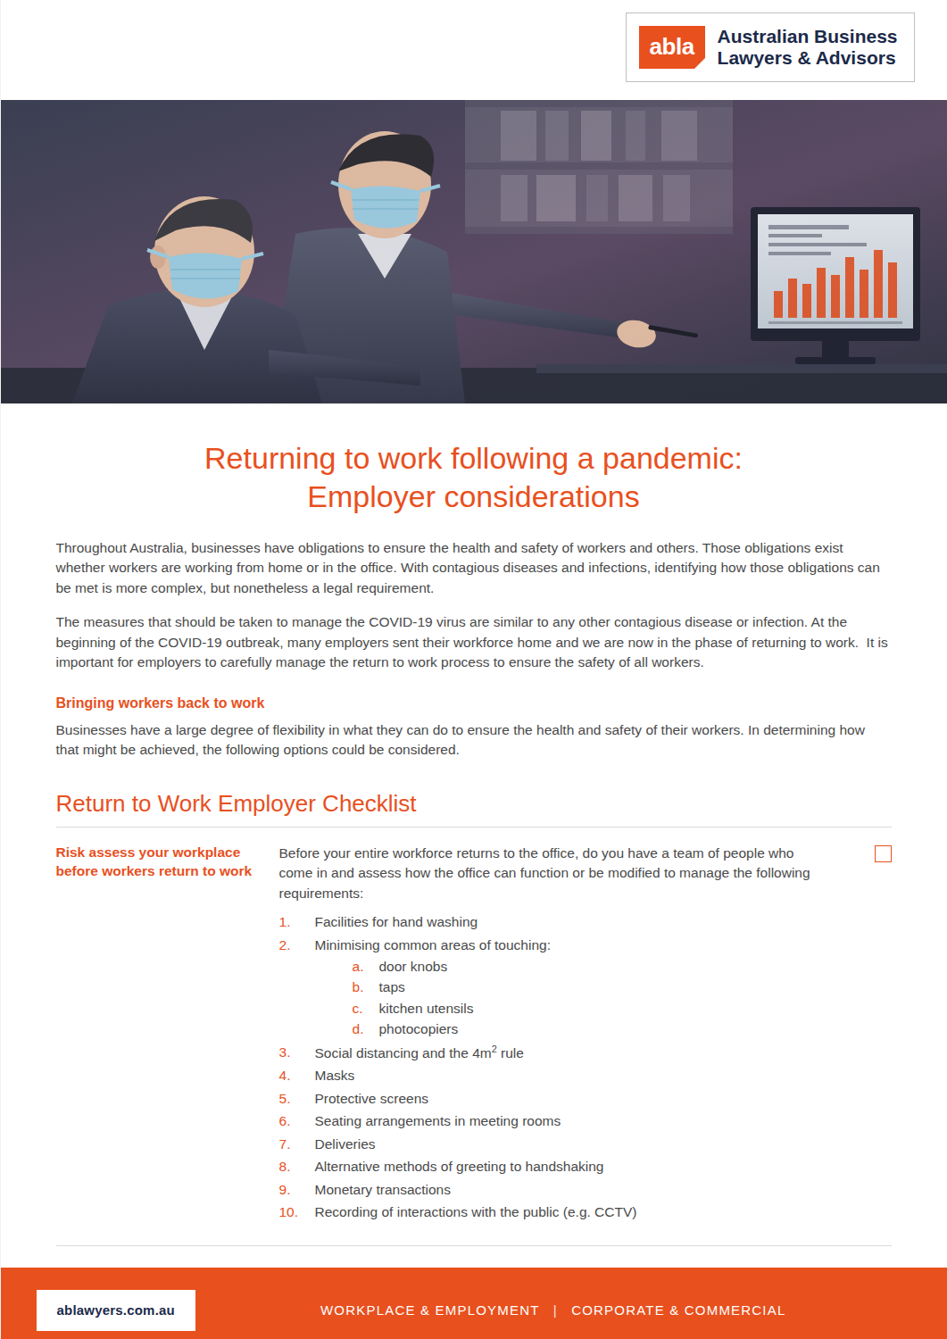abla Australian Business
Lawyers & Advisors
Returning to work following a pandemic:
Employer considerations
Throughout Australia, businesses have obligations to ensure the health and safety of workers and others. Those obligations exist whether workers are working from home or in the office. With contagious diseases and infections, identifying how those obligations can be met is more complex, but nonetheless a legal requirement.
The measures that should be taken to manage the COVID-19 virus are similar to any other contagious disease or infection. At the beginning of the COVID-19 outbreak, many employers sent their workforce home and we are now in the phase of returning to work. It is important for employers to carefully manage the return to work process to ensure the safety of all workers.
Bringing workers back to work
Businesses have a large degree of flexibility in what they can do to ensure the health and safety of their workers. In determining how that might be achieved, the following options could be considered.
Return to Work Employer Checklist
| Risk assess your workplace before workers return to work | Before your entire workforce returns to the office, do you have a team of people who come in and assess how the office can function or be modified to manage the following requirements: Facilities for hand washing Minimising common areas of touching: door knobs taps kitchen utensils photocopiers Social distancing and the 4m 2 rule Masks Protective screens Seating arrangements in meeting rooms Deliveries Alternative methods of greeting to handshaking Monetary transactions Recording of interactions with the public (e.g. CCTV) | |
ablawyers.com.au
WORKPLACE & EMPLOYMENT | CORPORATE & COMMERCIAL